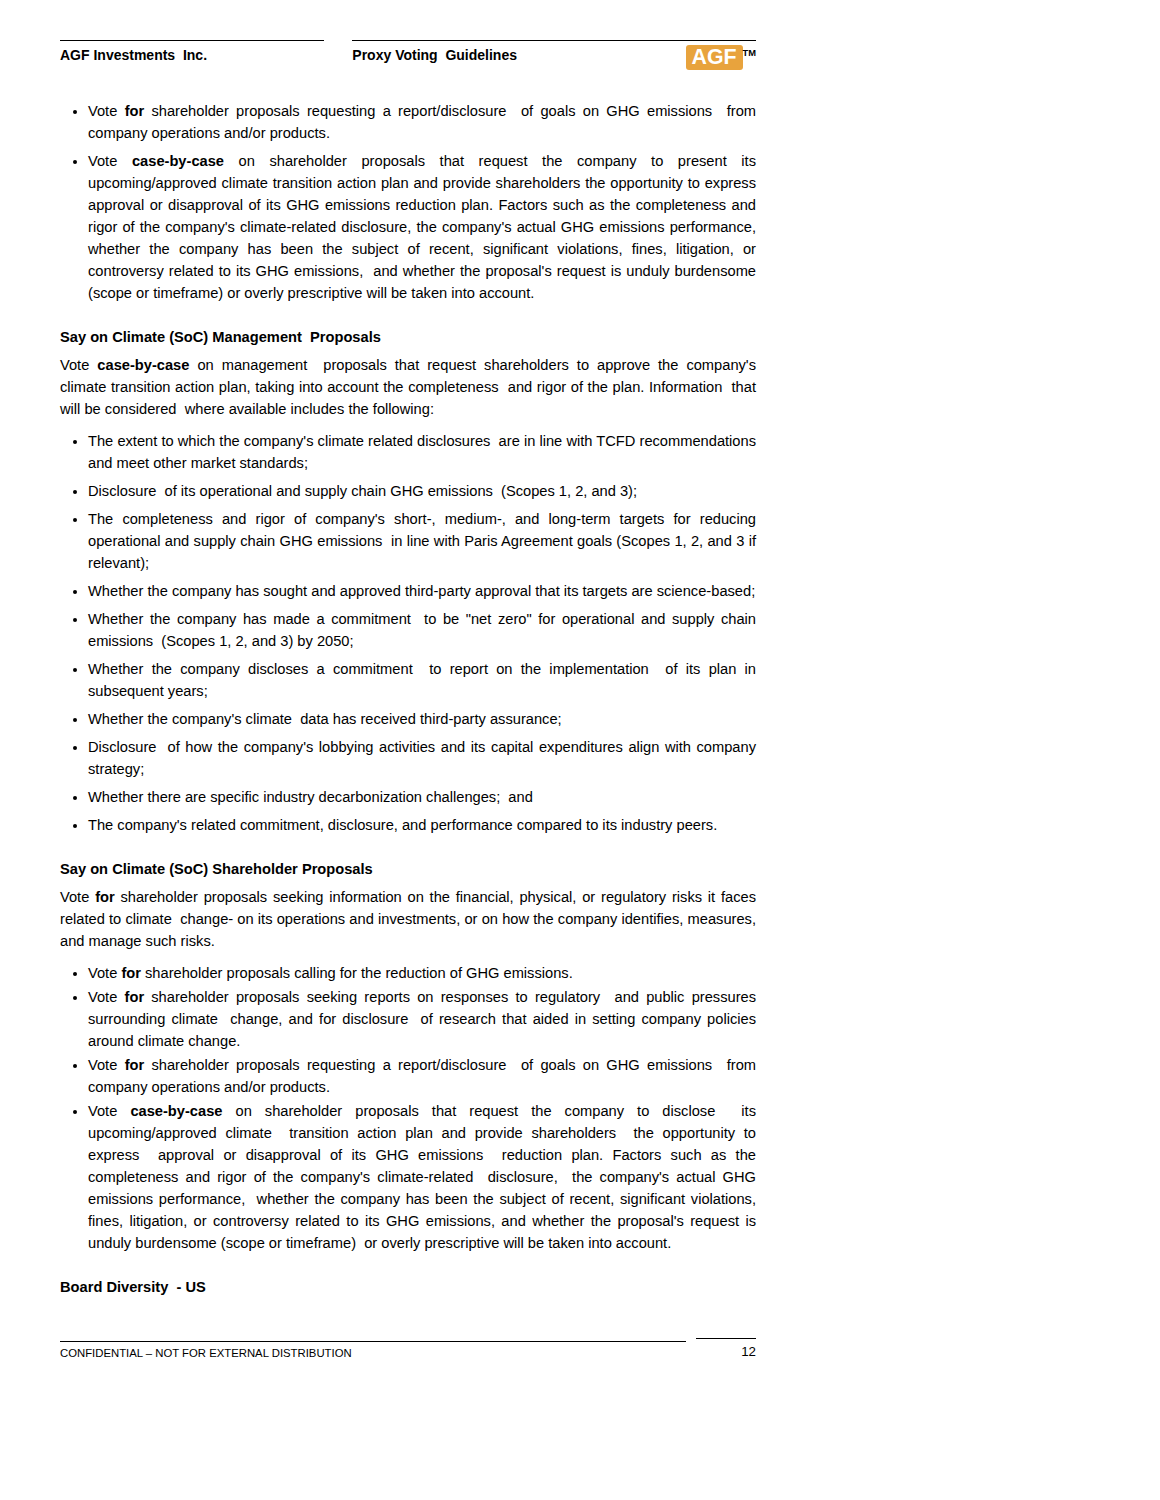AGF Investments Inc.
Proxy Voting Guidelines AGF TM
Vote for shareholder proposals requesting a report/disclosure of goals on GHG emissions from company operations and/or products.
Vote case-by-case on shareholder proposals that request the company to present its upcoming/approved climate transition action plan and provide shareholders the opportunity to express approval or disapproval of its GHG emissions reduction plan. Factors such as the completeness and rigor of the company's climate-related disclosure, the company's actual GHG emissions performance, whether the company has been the subject of recent, significant violations, fines, litigation, or controversy related to its GHG emissions, and whether the proposal's request is unduly burdensome (scope or timeframe) or overly prescriptive will be taken into account.
Say on Climate (SoC) Management Proposals
Vote case-by-case on management proposals that request shareholders to approve the company's climate transition action plan, taking into account the completeness and rigor of the plan. Information that will be considered where available includes the following:
The extent to which the company's climate related disclosures are in line with TCFD recommendations and meet other market standards;
Disclosure of its operational and supply chain GHG emissions (Scopes 1, 2, and 3);
The completeness and rigor of company's short-, medium-, and long-term targets for reducing operational and supply chain GHG emissions in line with Paris Agreement goals (Scopes 1, 2, and 3 if relevant);
Whether the company has sought and approved third-party approval that its targets are science-based;
Whether the company has made a commitment to be "net zero" for operational and supply chain emissions (Scopes 1, 2, and 3) by 2050;
Whether the company discloses a commitment to report on the implementation of its plan in subsequent years;
Whether the company's climate data has received third-party assurance;
Disclosure of how the company's lobbying activities and its capital expenditures align with company strategy;
Whether there are specific industry decarbonization challenges; and
The company's related commitment, disclosure, and performance compared to its industry peers.
Say on Climate (SoC) Shareholder Proposals
Vote for shareholder proposals seeking information on the financial, physical, or regulatory risks it faces related to climate change- on its operations and investments, or on how the company identifies, measures, and manage such risks.
Vote for shareholder proposals calling for the reduction of GHG emissions.
Vote for shareholder proposals seeking reports on responses to regulatory and public pressures surrounding climate change, and for disclosure of research that aided in setting company policies around climate change.
Vote for shareholder proposals requesting a report/disclosure of goals on GHG emissions from company operations and/or products.
Vote case-by-case on shareholder proposals that request the company to disclose its upcoming/approved climate transition action plan and provide shareholders the opportunity to express approval or disapproval of its GHG emissions reduction plan. Factors such as the completeness and rigor of the company's climate-related disclosure, the company's actual GHG emissions performance, whether the company has been the subject of recent, significant violations, fines, litigation, or controversy related to its GHG emissions, and whether the proposal's request is unduly burdensome (scope or timeframe) or overly prescriptive will be taken into account.
Board Diversity - US
CONFIDENTIAL – NOT FOR EXTERNAL DISTRIBUTION
12